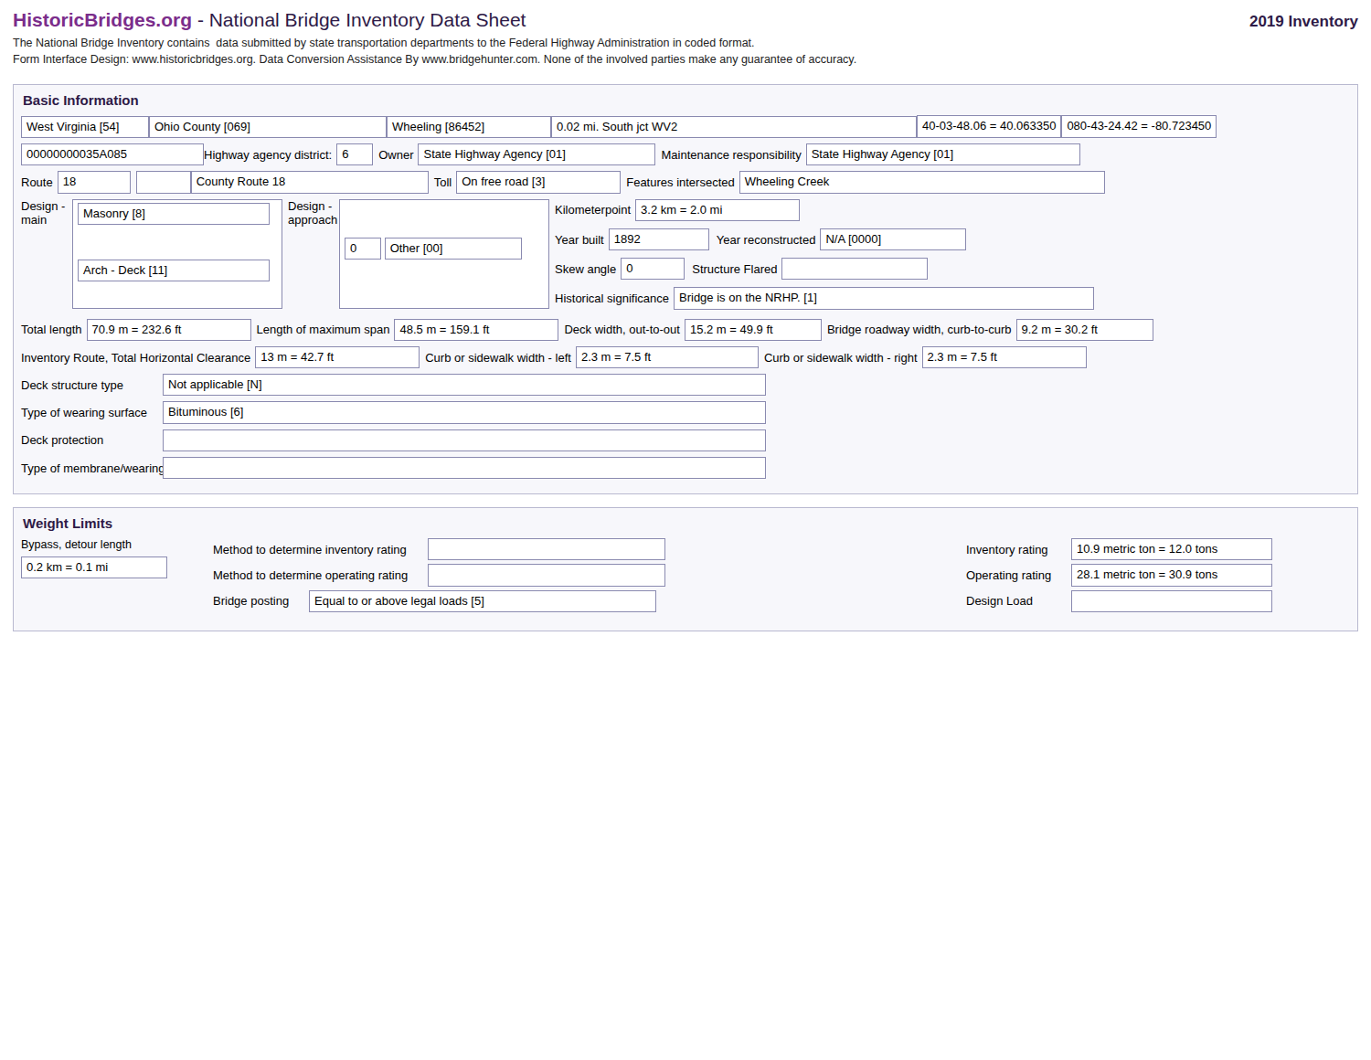HistoricBridges.org - National Bridge Inventory Data Sheet
2019 Inventory
The National Bridge Inventory contains data submitted by state transportation departments to the Federal Highway Administration in coded format.
Form Interface Design: www.historicbridges.org. Data Conversion Assistance By www.bridgehunter.com. None of the involved parties make any guarantee of accuracy.
Basic Information
West Virginia [54]
Ohio County [069]
Wheeling [86452]
0.02 mi. South jct WV2
40-03-48.06 = 40.063350
080-43-24.42 = -80.723450
00000000035A085
Highway agency district:
6
Owner
State Highway Agency [01]
Maintenance responsibility
State Highway Agency [01]
Route
18
County Route 18
Toll
On free road [3]
Features intersected
Wheeling Creek
Design - main
Masonry [8]
Arch - Deck [11]
Design - approach
0
Other [00]
Kilometerpoint
3.2 km = 2.0 mi
Year built
1892
Year reconstructed
N/A [0000]
Skew angle
0
Structure Flared
Historical significance
Bridge is on the NRHP. [1]
Total length
70.9 m = 232.6 ft
Length of maximum span
48.5 m = 159.1 ft
Deck width, out-to-out
15.2 m = 49.9 ft
Bridge roadway width, curb-to-curb
9.2 m = 30.2 ft
Inventory Route, Total Horizontal Clearance
13 m = 42.7 ft
Curb or sidewalk width - left
2.3 m = 7.5 ft
Curb or sidewalk width - right
2.3 m = 7.5 ft
Deck structure type
Not applicable [N]
Type of wearing surface
Bituminous [6]
Deck protection
Type of membrane/wearing surface
Weight Limits
Bypass, detour length
0.2 km = 0.1 mi
Method to determine inventory rating
Method to determine operating rating
Bridge posting
Equal to or above legal loads [5]
Inventory rating
10.9 metric ton = 12.0 tons
Operating rating
28.1 metric ton = 30.9 tons
Design Load